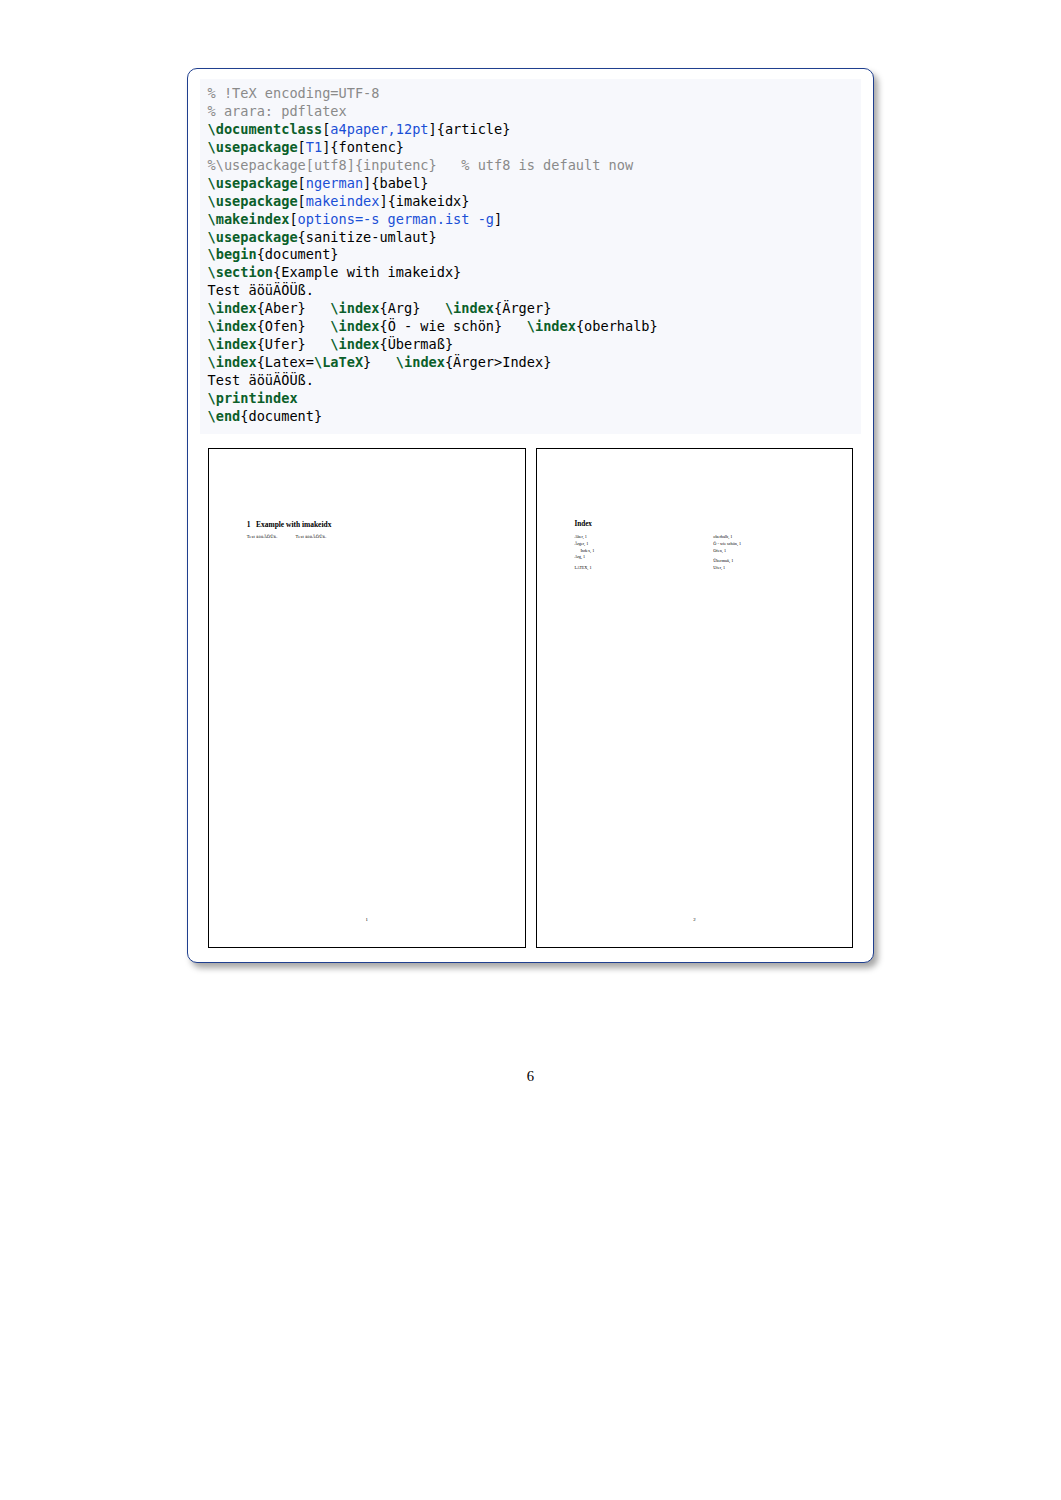% !TeX encoding=UTF-8
% arara: pdflatex
\documentclass[a4paper,12pt]{article}
\usepackage[T1]{fontenc}
%\usepackage[utf8]{inputenc}   % utf8 is default now
\usepackage[ngerman]{babel}
\usepackage[makeindex]{imakeidx}
\makeindex[options=-s german.ist -g]
\usepackage{sanitize-umlaut}
\begin{document}
\section{Example with imakeidx}
Test äöüÄÖÜß.
\index{Aber}   \index{Arg}   \index{Ärger}
\index{Ofen}   \index{Ö - wie schön}   \index{oberhalb}
\index{Ufer}   \index{Übermaß}
\index{Latex=\LaTeX}   \index{Ärger>Index}
Test äöüÄÖÜß.
\printindex
\end{document}
1 Example with imakeidx
Test äöüÄÖÜß. Test äöüÄÖÜß.
1
Index
Aber, 1
Ärger, 1
Index, 1
Arg, 1
LATEX, 1
oberhalb, 1
Ö - wie schön, 1
Ofen, 1
Übermaß, 1
Ufer, 1
2
6